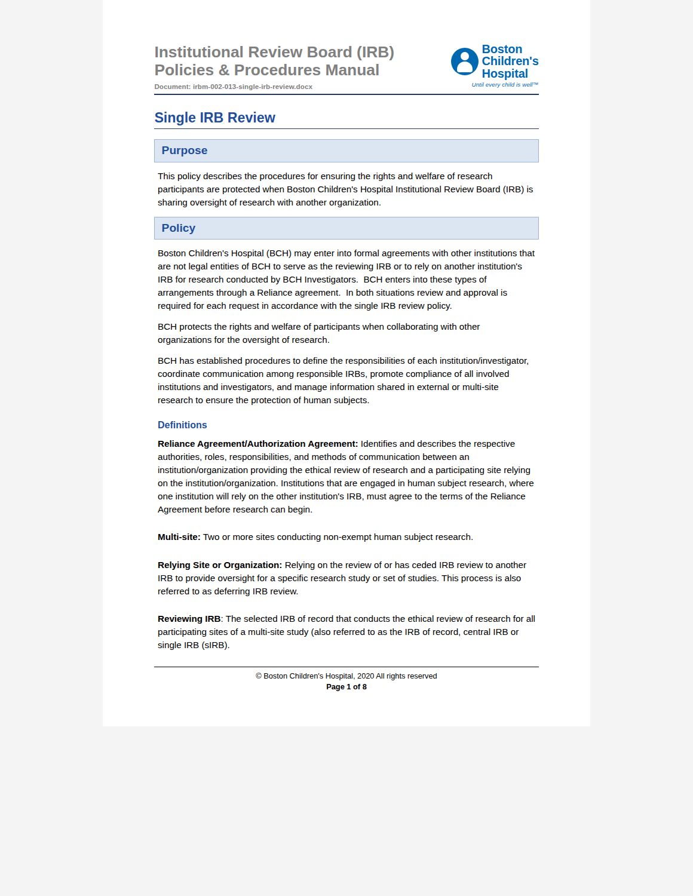Institutional Review Board (IRB)
Policies & Procedures Manual
Document: irbm-002-013-single-irb-review.docx
Boston Children's Hospital
Until every child is well™
Single IRB Review
Purpose
This policy describes the procedures for ensuring the rights and welfare of research participants are protected when Boston Children's Hospital Institutional Review Board (IRB) is sharing oversight of research with another organization.
Policy
Boston Children's Hospital (BCH) may enter into formal agreements with other institutions that are not legal entities of BCH to serve as the reviewing IRB or to rely on another institution's IRB for research conducted by BCH Investigators. BCH enters into these types of arrangements through a Reliance agreement. In both situations review and approval is required for each request in accordance with the single IRB review policy.
BCH protects the rights and welfare of participants when collaborating with other organizations for the oversight of research.
BCH has established procedures to define the responsibilities of each institution/investigator, coordinate communication among responsible IRBs, promote compliance of all involved institutions and investigators, and manage information shared in external or multi-site research to ensure the protection of human subjects.
Definitions
Reliance Agreement/Authorization Agreement: Identifies and describes the respective authorities, roles, responsibilities, and methods of communication between an institution/organization providing the ethical review of research and a participating site relying on the institution/organization. Institutions that are engaged in human subject research, where one institution will rely on the other institution's IRB, must agree to the terms of the Reliance Agreement before research can begin.
Multi-site: Two or more sites conducting non-exempt human subject research.
Relying Site or Organization: Relying on the review of or has ceded IRB review to another IRB to provide oversight for a specific research study or set of studies. This process is also referred to as deferring IRB review.
Reviewing IRB: The selected IRB of record that conducts the ethical review of research for all participating sites of a multi-site study (also referred to as the IRB of record, central IRB or single IRB (sIRB).
© Boston Children's Hospital, 2020 All rights reserved
Page 1 of 8